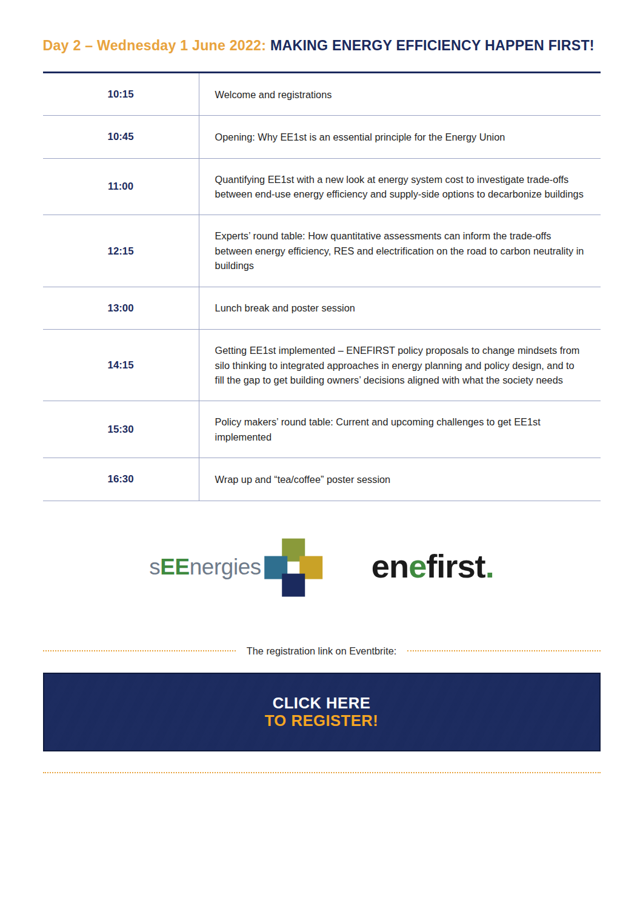Day 2 – Wednesday 1 June 2022: MAKING ENERGY EFFICIENCY HAPPEN FIRST!
| 10:15 | Welcome and registrations |
| 10:45 | Opening: Why EE1st is an essential principle for the Energy Union |
| 11:00 | Quantifying EE1st with a new look at energy system cost to investigate trade-offs between end-use energy efficiency and supply-side options to decarbonize buildings |
| 12:15 | Experts’ round table: How quantitative assessments can inform the trade-offs between energy efficiency, RES and electrification on the road to carbon neutrality in buildings |
| 13:00 | Lunch break and poster session |
| 14:15 | Getting EE1st implemented – ENEFIRST policy proposals to change mindsets from silo thinking to integrated approaches in energy planning and policy design, and to fill the gap to get building owners’ decisions aligned with what the society needs |
| 15:30 | Policy makers’ round table: Current and upcoming challenges to get EE1st implemented |
| 16:30 | Wrap up and “tea/coffee” poster session |
sEEnergies
enefirst.
The registration link on Eventbrite:
CLICK HERE TO REGISTER!